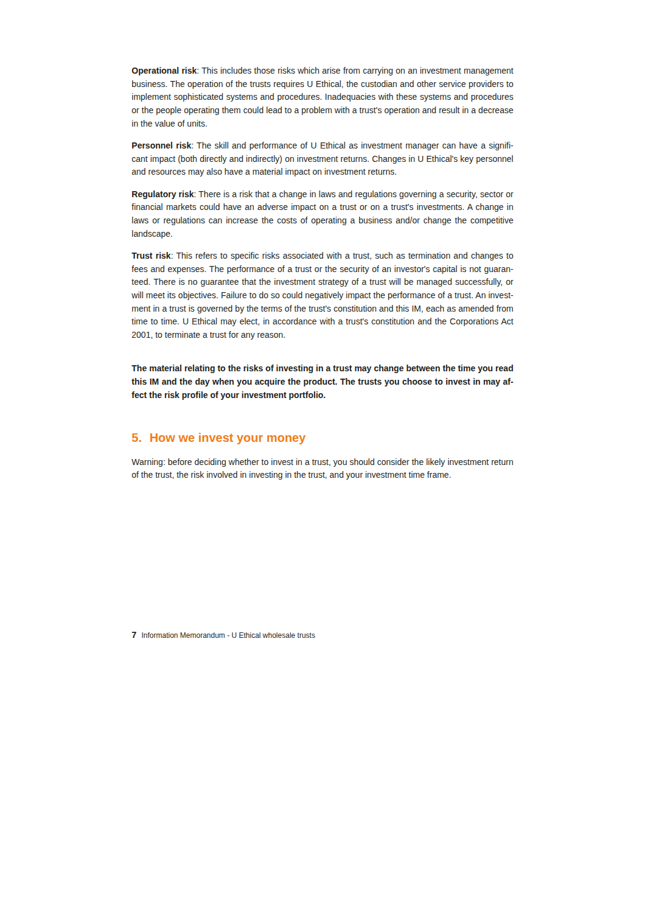Operational risk: This includes those risks which arise from carrying on an investment management business. The operation of the trusts requires U Ethical, the custodian and other service providers to implement sophisticated systems and procedures. Inadequacies with these systems and procedures or the people operating them could lead to a problem with a trust's operation and result in a decrease in the value of units.
Personnel risk: The skill and performance of U Ethical as investment manager can have a significant impact (both directly and indirectly) on investment returns. Changes in U Ethical's key personnel and resources may also have a material impact on investment returns.
Regulatory risk: There is a risk that a change in laws and regulations governing a security, sector or financial markets could have an adverse impact on a trust or on a trust's investments. A change in laws or regulations can increase the costs of operating a business and/or change the competitive landscape.
Trust risk: This refers to specific risks associated with a trust, such as termination and changes to fees and expenses. The performance of a trust or the security of an investor's capital is not guaranteed. There is no guarantee that the investment strategy of a trust will be managed successfully, or will meet its objectives. Failure to do so could negatively impact the performance of a trust. An investment in a trust is governed by the terms of the trust's constitution and this IM, each as amended from time to time. U Ethical may elect, in accordance with a trust's constitution and the Corporations Act 2001, to terminate a trust for any reason.
The material relating to the risks of investing in a trust may change between the time you read this IM and the day when you acquire the product. The trusts you choose to invest in may affect the risk profile of your investment portfolio.
5. How we invest your money
Warning: before deciding whether to invest in a trust, you should consider the likely investment return of the trust, the risk involved in investing in the trust, and your investment time frame.
7 Information Memorandum - U Ethical wholesale trusts